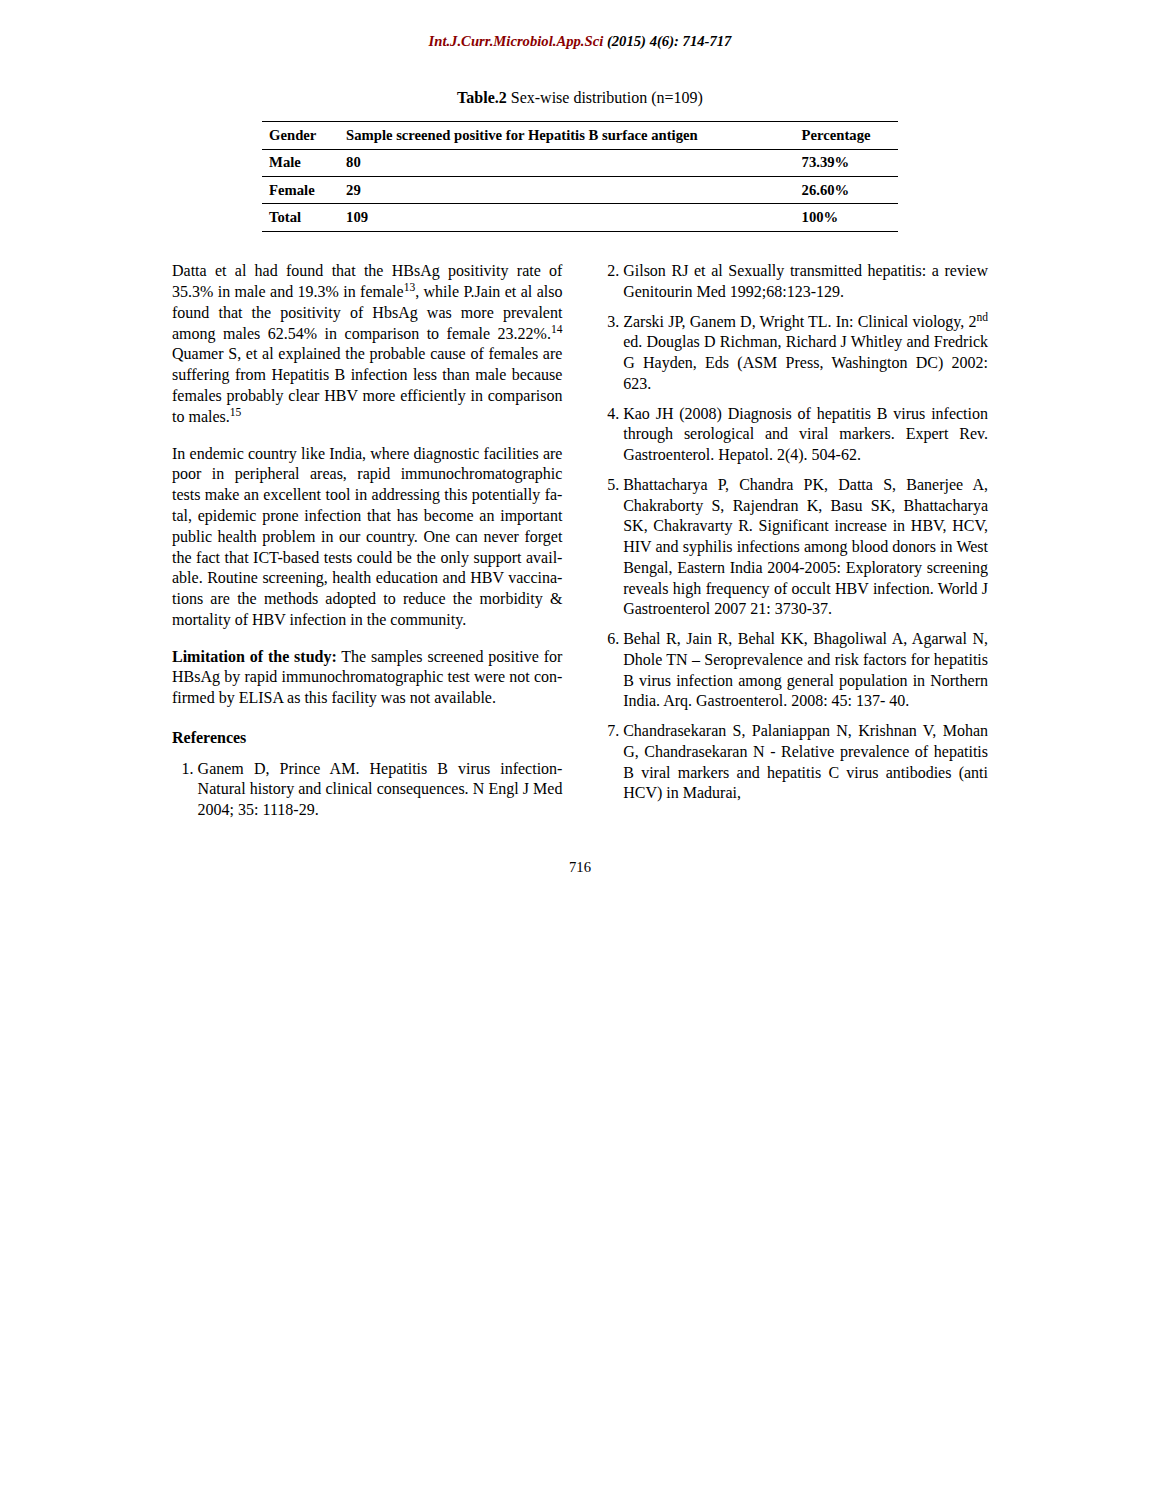Int.J.Curr.Microbiol.App.Sci (2015) 4(6): 714-717
Table.2 Sex-wise distribution (n=109)
| Gender | Sample screened positive for Hepatitis B surface antigen | Percentage |
| --- | --- | --- |
| Male | 80 | 73.39% |
| Female | 29 | 26.60% |
| Total | 109 | 100% |
Datta et al had found that the HBsAg positivity rate of 35.3% in male and 19.3% in female13, while P.Jain et al also found that the positivity of HbsAg was more prevalent among males 62.54% in comparison to female 23.22%.14 Quamer S, et al explained the probable cause of females are suffering from Hepatitis B infection less than male because females probably clear HBV more efficiently in comparison to males.15
In endemic country like India, where diagnostic facilities are poor in peripheral areas, rapid immunochromatographic tests make an excellent tool in addressing this potentially fatal, epidemic prone infection that has become an important public health problem in our country. One can never forget the fact that ICT-based tests could be the only support available. Routine screening, health education and HBV vaccinations are the methods adopted to reduce the morbidity & mortality of HBV infection in the community.
Limitation of the study: The samples screened positive for HBsAg by rapid immunochromatographic test were not confirmed by ELISA as this facility was not available.
References
Ganem D, Prince AM. Hepatitis B virus infection- Natural history and clinical consequences. N Engl J Med 2004; 35: 1118-29.
Gilson RJ et al Sexually transmitted hepatitis: a review Genitourin Med 1992;68:123-129.
Zarski JP, Ganem D, Wright TL. In: Clinical viology, 2nd ed. Douglas D Richman, Richard J Whitley and Fredrick G Hayden, Eds (ASM Press, Washington DC) 2002: 623.
Kao JH (2008) Diagnosis of hepatitis B virus infection through serological and viral markers. Expert Rev. Gastroenterol. Hepatol. 2(4). 504-62.
Bhattacharya P, Chandra PK, Datta S, Banerjee A, Chakraborty S, Rajendran K, Basu SK, Bhattacharya SK, Chakravarty R. Significant increase in HBV, HCV, HIV and syphilis infections among blood donors in West Bengal, Eastern India 2004-2005: Exploratory screening reveals high frequency of occult HBV infection. World J Gastroenterol 2007 21: 3730-37.
Behal R, Jain R, Behal KK, Bhagoliwal A, Agarwal N, Dhole TN – Seroprevalence and risk factors for hepatitis B virus infection among general population in Northern India. Arq. Gastroenterol. 2008: 45: 137- 40.
Chandrasekaran S, Palaniappan N, Krishnan V, Mohan G, Chandrasekaran N - Relative prevalence of hepatitis B viral markers and hepatitis C virus antibodies (anti HCV) in Madurai,
716